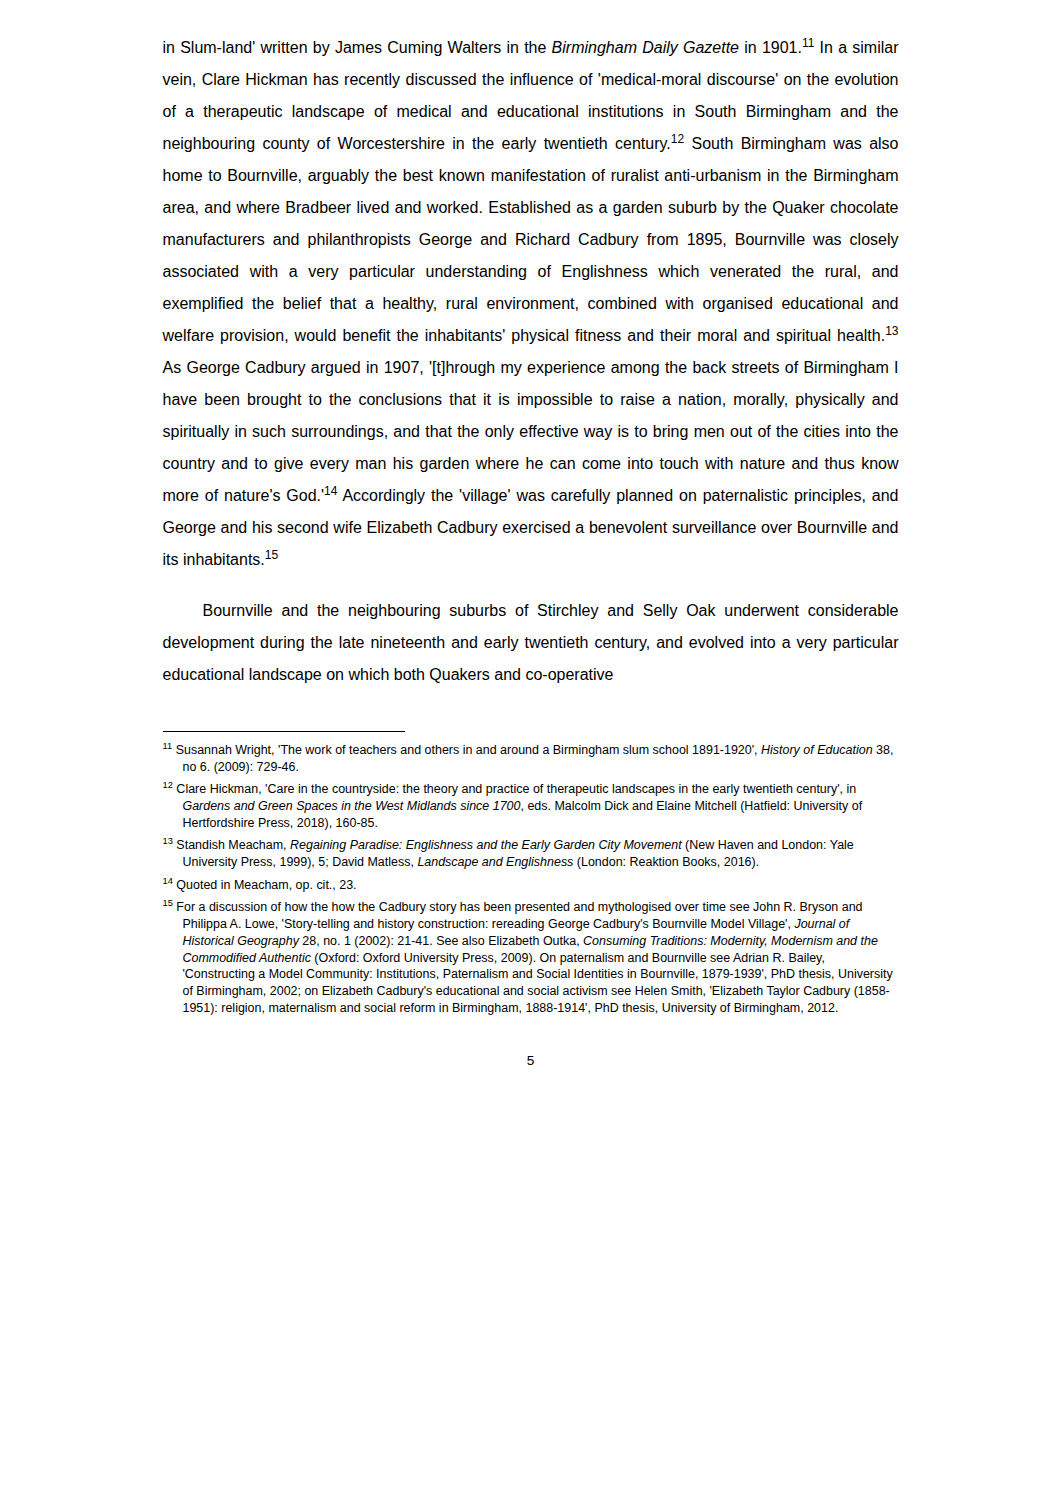in Slum-land' written by James Cuming Walters in the Birmingham Daily Gazette in 1901.11 In a similar vein, Clare Hickman has recently discussed the influence of 'medical-moral discourse' on the evolution of a therapeutic landscape of medical and educational institutions in South Birmingham and the neighbouring county of Worcestershire in the early twentieth century.12 South Birmingham was also home to Bournville, arguably the best known manifestation of ruralist anti-urbanism in the Birmingham area, and where Bradbeer lived and worked. Established as a garden suburb by the Quaker chocolate manufacturers and philanthropists George and Richard Cadbury from 1895, Bournville was closely associated with a very particular understanding of Englishness which venerated the rural, and exemplified the belief that a healthy, rural environment, combined with organised educational and welfare provision, would benefit the inhabitants' physical fitness and their moral and spiritual health.13 As George Cadbury argued in 1907, '[t]hrough my experience among the back streets of Birmingham I have been brought to the conclusions that it is impossible to raise a nation, morally, physically and spiritually in such surroundings, and that the only effective way is to bring men out of the cities into the country and to give every man his garden where he can come into touch with nature and thus know more of nature's God.'14 Accordingly the 'village' was carefully planned on paternalistic principles, and George and his second wife Elizabeth Cadbury exercised a benevolent surveillance over Bournville and its inhabitants.15
Bournville and the neighbouring suburbs of Stirchley and Selly Oak underwent considerable development during the late nineteenth and early twentieth century, and evolved into a very particular educational landscape on which both Quakers and co-operative
11 Susannah Wright, 'The work of teachers and others in and around a Birmingham slum school 1891-1920', History of Education 38, no 6. (2009): 729-46.
12 Clare Hickman, 'Care in the countryside: the theory and practice of therapeutic landscapes in the early twentieth century', in Gardens and Green Spaces in the West Midlands since 1700, eds. Malcolm Dick and Elaine Mitchell (Hatfield: University of Hertfordshire Press, 2018), 160-85.
13 Standish Meacham, Regaining Paradise: Englishness and the Early Garden City Movement (New Haven and London: Yale University Press, 1999), 5; David Matless, Landscape and Englishness (London: Reaktion Books, 2016).
14 Quoted in Meacham, op. cit., 23.
15 For a discussion of how the how the Cadbury story has been presented and mythologised over time see John R. Bryson and Philippa A. Lowe, 'Story-telling and history construction: rereading George Cadbury's Bournville Model Village', Journal of Historical Geography 28, no. 1 (2002): 21-41. See also Elizabeth Outka, Consuming Traditions: Modernity, Modernism and the Commodified Authentic (Oxford: Oxford University Press, 2009). On paternalism and Bournville see Adrian R. Bailey, 'Constructing a Model Community: Institutions, Paternalism and Social Identities in Bournville, 1879-1939', PhD thesis, University of Birmingham, 2002; on Elizabeth Cadbury's educational and social activism see Helen Smith, 'Elizabeth Taylor Cadbury (1858-1951): religion, maternalism and social reform in Birmingham, 1888-1914', PhD thesis, University of Birmingham, 2012.
5